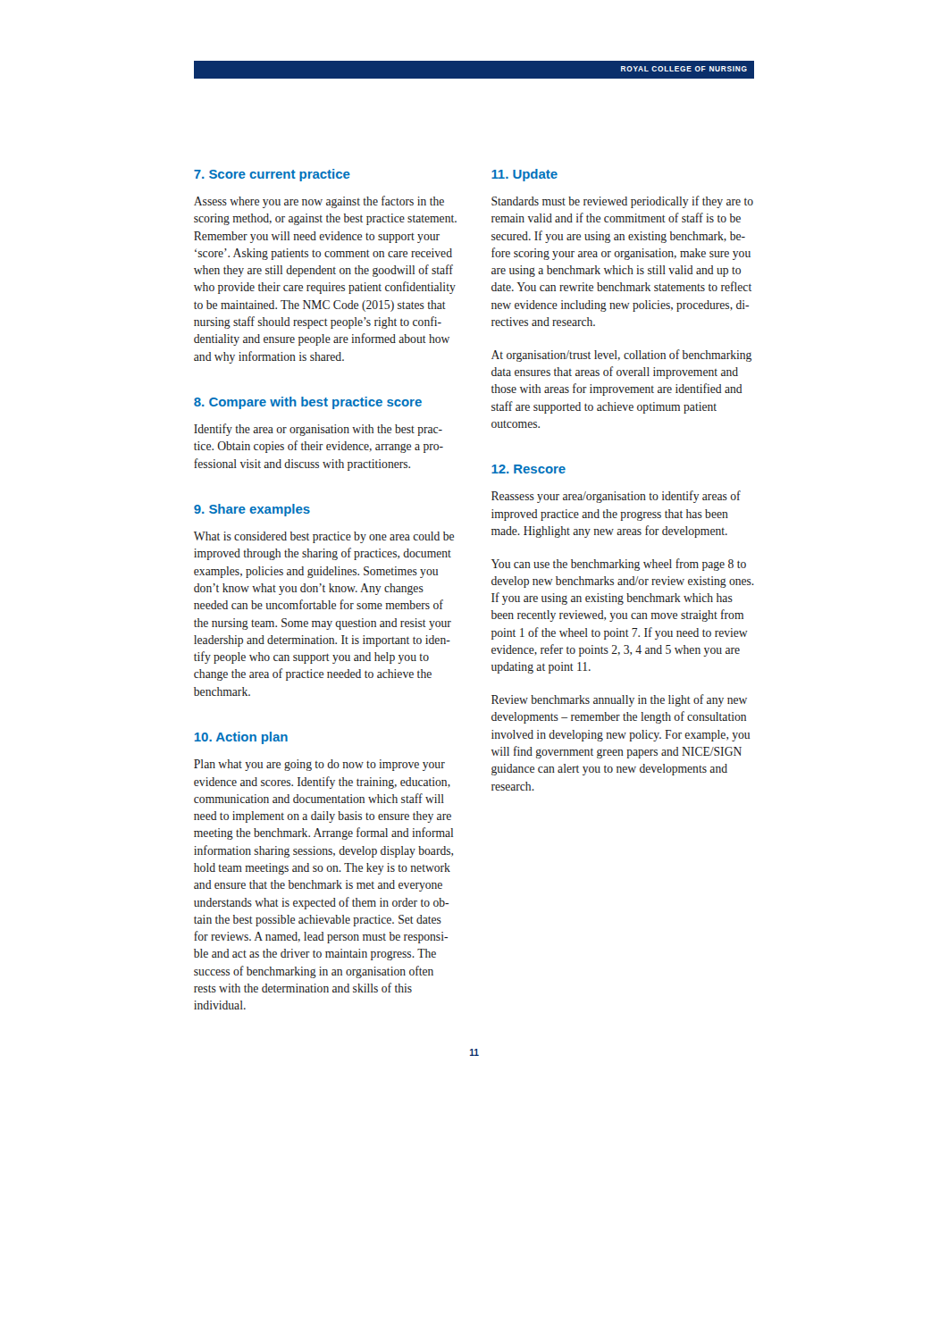Royal College of Nursing
7. Score current practice
Assess where you are now against the factors in the scoring method, or against the best practice statement. Remember you will need evidence to support your ‘score’. Asking patients to comment on care received when they are still dependent on the goodwill of staff who provide their care requires patient confidentiality to be maintained. The NMC Code (2015) states that nursing staff should respect people’s right to confidentiality and ensure people are informed about how and why information is shared.
8. Compare with best practice score
Identify the area or organisation with the best practice. Obtain copies of their evidence, arrange a professional visit and discuss with practitioners.
9. Share examples
What is considered best practice by one area could be improved through the sharing of practices, document examples, policies and guidelines. Sometimes you don’t know what you don’t know. Any changes needed can be uncomfortable for some members of the nursing team. Some may question and resist your leadership and determination. It is important to identify people who can support you and help you to change the area of practice needed to achieve the benchmark.
10. Action plan
Plan what you are going to do now to improve your evidence and scores. Identify the training, education, communication and documentation which staff will need to implement on a daily basis to ensure they are meeting the benchmark. Arrange formal and informal information sharing sessions, develop display boards, hold team meetings and so on. The key is to network and ensure that the benchmark is met and everyone understands what is expected of them in order to obtain the best possible achievable practice. Set dates for reviews. A named, lead person must be responsible and act as the driver to maintain progress. The success of benchmarking in an organisation often rests with the determination and skills of this individual.
11. Update
Standards must be reviewed periodically if they are to remain valid and if the commitment of staff is to be secured. If you are using an existing benchmark, before scoring your area or organisation, make sure you are using a benchmark which is still valid and up to date. You can rewrite benchmark statements to reflect new evidence including new policies, procedures, directives and research.
At organisation/trust level, collation of benchmarking data ensures that areas of overall improvement and those with areas for improvement are identified and staff are supported to achieve optimum patient outcomes.
12. Rescore
Reassess your area/organisation to identify areas of improved practice and the progress that has been made. Highlight any new areas for development.
You can use the benchmarking wheel from page 8 to develop new benchmarks and/or review existing ones. If you are using an existing benchmark which has been recently reviewed, you can move straight from point 1 of the wheel to point 7. If you need to review evidence, refer to points 2, 3, 4 and 5 when you are updating at point 11.
Review benchmarks annually in the light of any new developments – remember the length of consultation involved in developing new policy. For example, you will find government green papers and NICE/SIGN guidance can alert you to new developments and research.
11